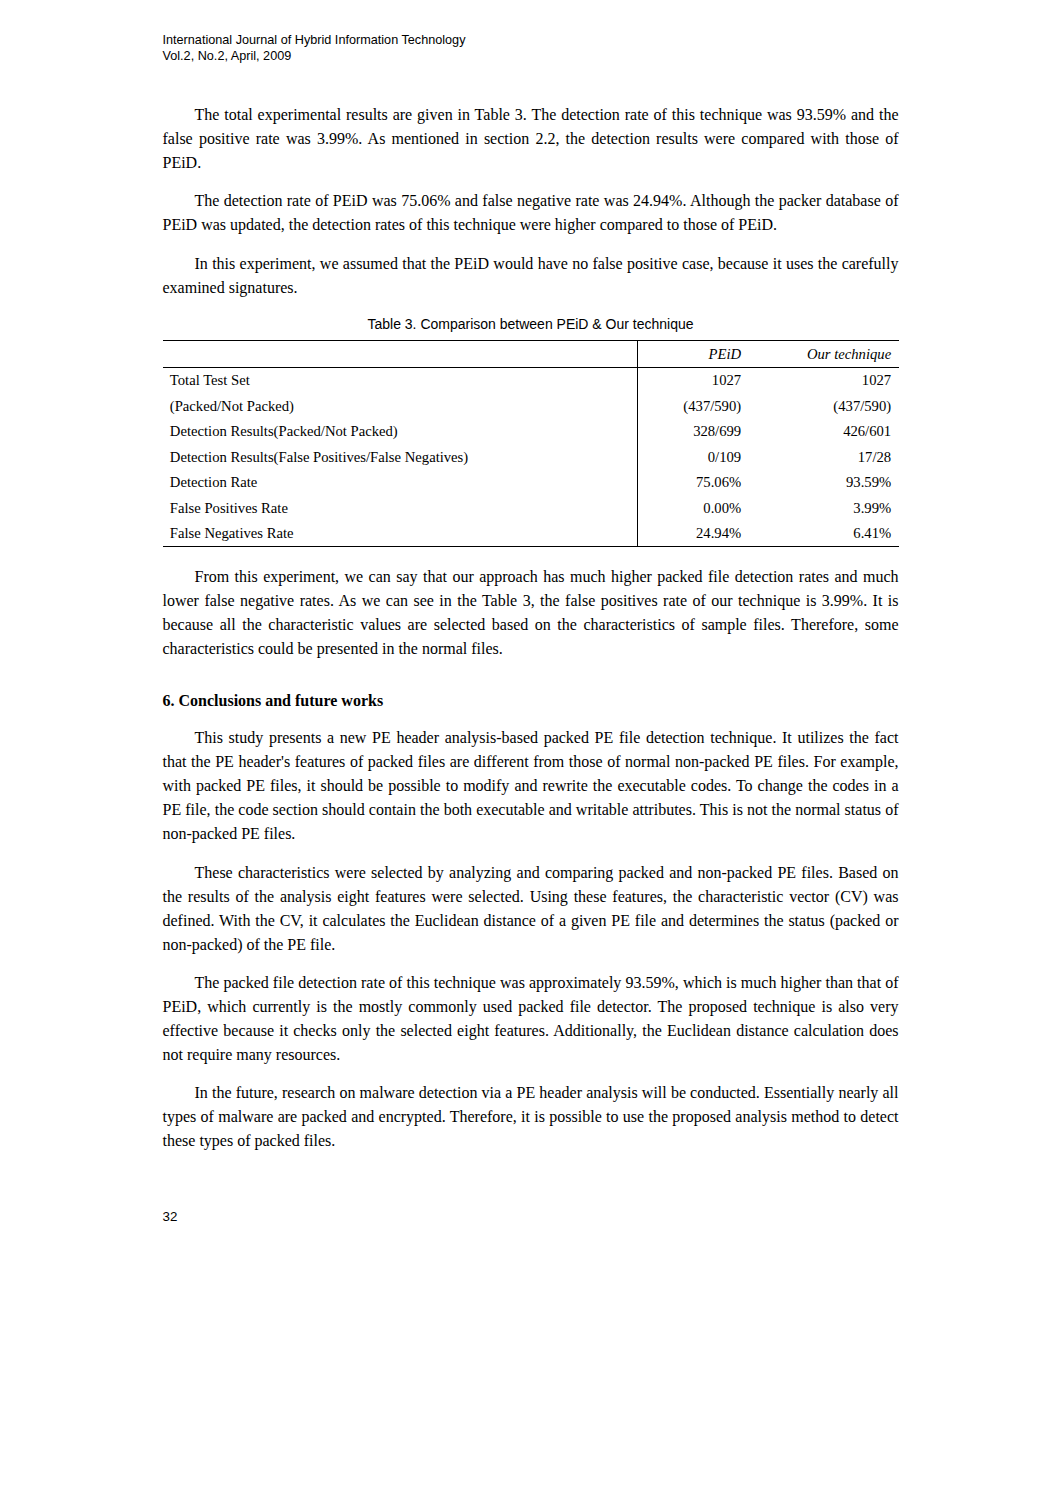International Journal of Hybrid Information Technology
Vol.2, No.2, April, 2009
The total experimental results are given in Table 3. The detection rate of this technique was 93.59% and the false positive rate was 3.99%. As mentioned in section 2.2, the detection results were compared with those of PEiD.
The detection rate of PEiD was 75.06% and false negative rate was 24.94%. Although the packer database of PEiD was updated, the detection rates of this technique were higher compared to those of PEiD.
In this experiment, we assumed that the PEiD would have no false positive case, because it uses the carefully examined signatures.
Table 3. Comparison between PEiD & Our technique
| | PEiD | Our technique |
| --- | --- | --- |
| Total Test Set | 1027 | 1027 |
| (Packed/Not Packed) | (437/590) | (437/590) |
| Detection Results(Packed/Not Packed) | 328/699 | 426/601 |
| Detection Results(False Positives/False Negatives) | 0/109 | 17/28 |
| Detection Rate | 75.06% | 93.59% |
| False Positives Rate | 0.00% | 3.99% |
| False Negatives Rate | 24.94% | 6.41% |
From this experiment, we can say that our approach has much higher packed file detection rates and much lower false negative rates. As we can see in the Table 3, the false positives rate of our technique is 3.99%. It is because all the characteristic values are selected based on the characteristics of sample files. Therefore, some characteristics could be presented in the normal files.
6. Conclusions and future works
This study presents a new PE header analysis-based packed PE file detection technique. It utilizes the fact that the PE header's features of packed files are different from those of normal non-packed PE files. For example, with packed PE files, it should be possible to modify and rewrite the executable codes. To change the codes in a PE file, the code section should contain the both executable and writable attributes. This is not the normal status of non-packed PE files.
These characteristics were selected by analyzing and comparing packed and non-packed PE files. Based on the results of the analysis eight features were selected. Using these features, the characteristic vector (CV) was defined. With the CV, it calculates the Euclidean distance of a given PE file and determines the status (packed or non-packed) of the PE file.
The packed file detection rate of this technique was approximately 93.59%, which is much higher than that of PEiD, which currently is the mostly commonly used packed file detector. The proposed technique is also very effective because it checks only the selected eight features. Additionally, the Euclidean distance calculation does not require many resources.
In the future, research on malware detection via a PE header analysis will be conducted. Essentially nearly all types of malware are packed and encrypted. Therefore, it is possible to use the proposed analysis method to detect these types of packed files.
32